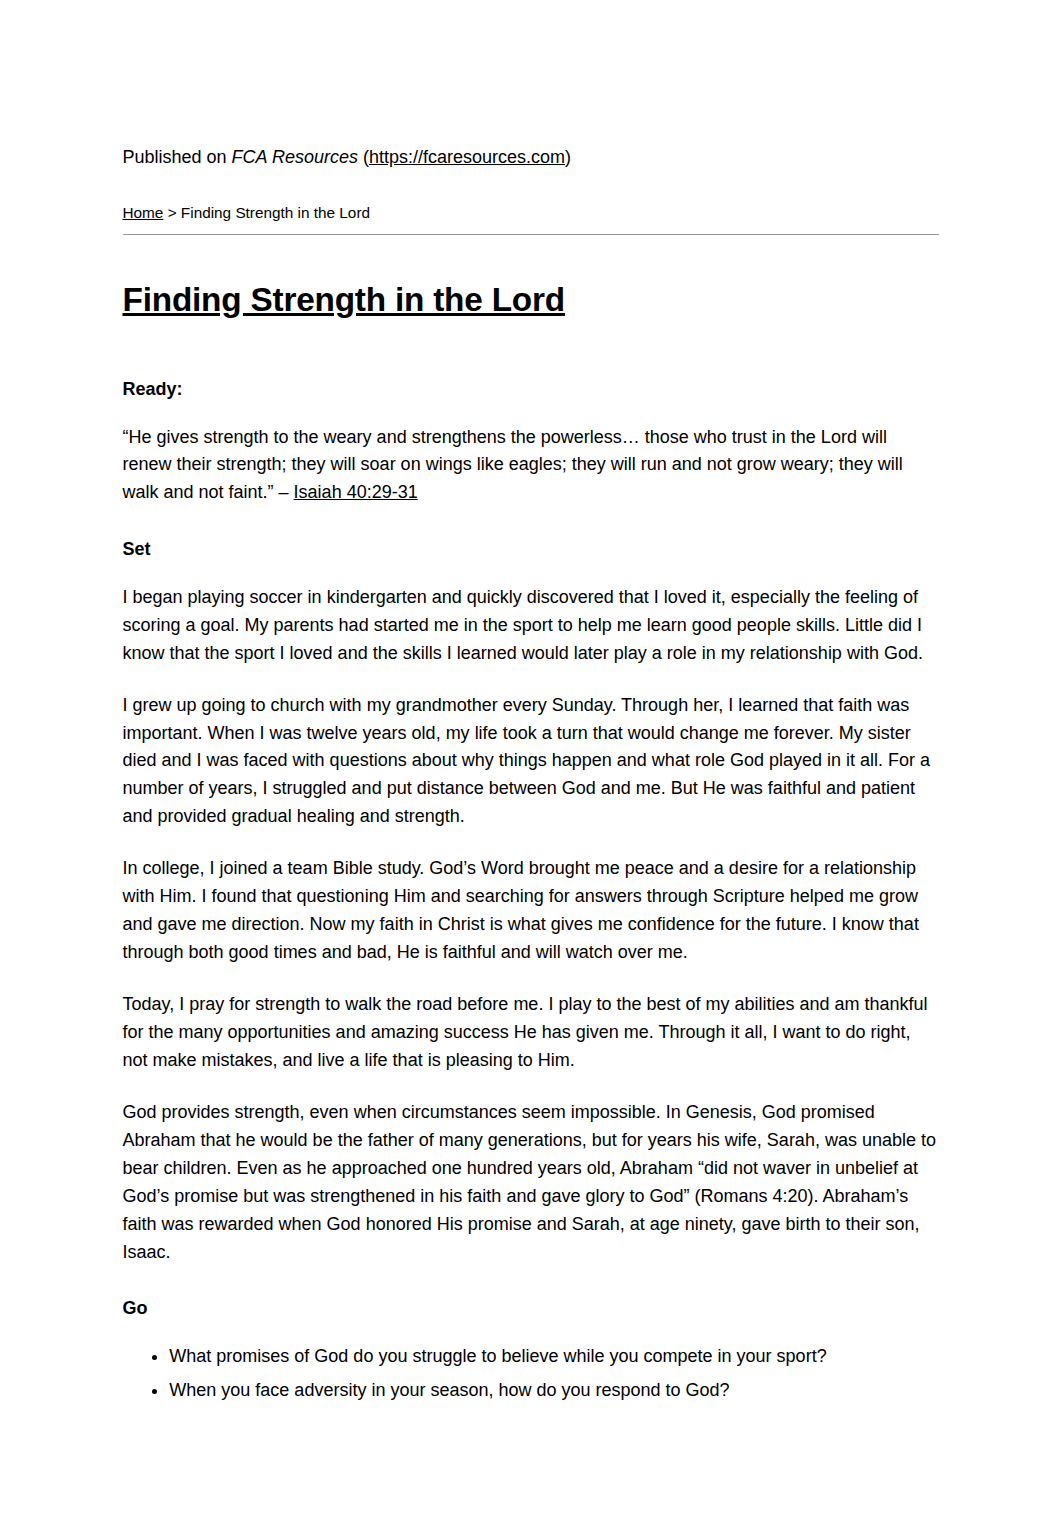Published on FCA Resources (https://fcaresources.com)
Home > Finding Strength in the Lord
Finding Strength in the Lord
Ready:
“He gives strength to the weary and strengthens the powerless… those who trust in the Lord will renew their strength; they will soar on wings like eagles; they will run and not grow weary; they will walk and not faint.” – Isaiah 40:29-31
Set
I began playing soccer in kindergarten and quickly discovered that I loved it, especially the feeling of scoring a goal. My parents had started me in the sport to help me learn good people skills. Little did I know that the sport I loved and the skills I learned would later play a role in my relationship with God.
I grew up going to church with my grandmother every Sunday. Through her, I learned that faith was important. When I was twelve years old, my life took a turn that would change me forever. My sister died and I was faced with questions about why things happen and what role God played in it all. For a number of years, I struggled and put distance between God and me. But He was faithful and patient and provided gradual healing and strength.
In college, I joined a team Bible study. God’s Word brought me peace and a desire for a relationship with Him. I found that questioning Him and searching for answers through Scripture helped me grow and gave me direction. Now my faith in Christ is what gives me confidence for the future. I know that through both good times and bad, He is faithful and will watch over me.
Today, I pray for strength to walk the road before me. I play to the best of my abilities and am thankful for the many opportunities and amazing success He has given me. Through it all, I want to do right, not make mistakes, and live a life that is pleasing to Him.
God provides strength, even when circumstances seem impossible. In Genesis, God promised Abraham that he would be the father of many generations, but for years his wife, Sarah, was unable to bear children. Even as he approached one hundred years old, Abraham “did not waver in unbelief at God’s promise but was strengthened in his faith and gave glory to God” (Romans 4:20). Abraham’s faith was rewarded when God honored His promise and Sarah, at age ninety, gave birth to their son, Isaac.
Go
What promises of God do you struggle to believe while you compete in your sport?
When you face adversity in your season, how do you respond to God?